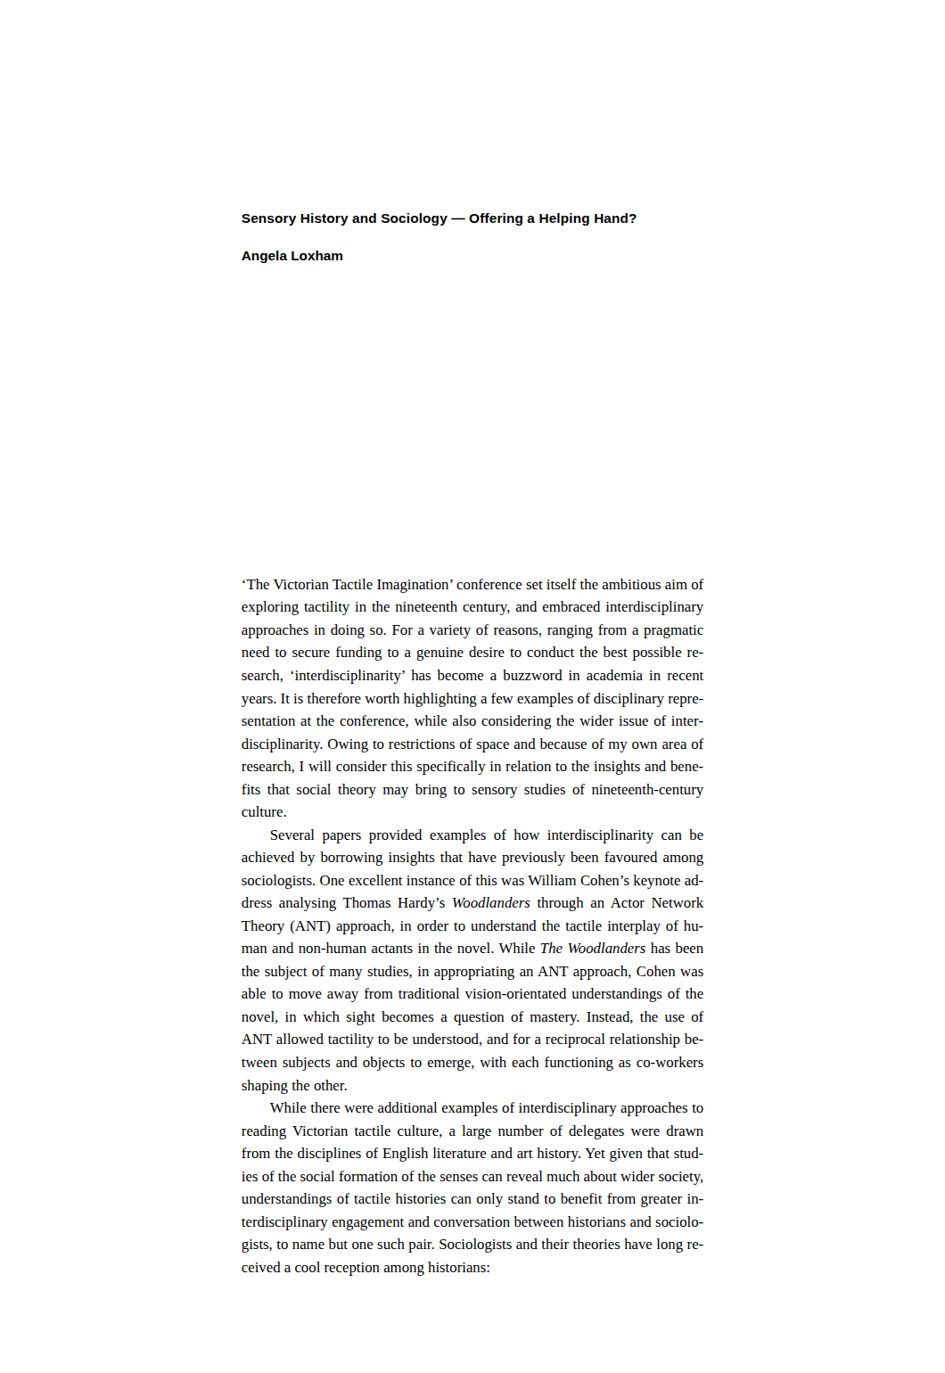Sensory History and Sociology — Offering a Helping Hand?
Angela Loxham
‘The Victorian Tactile Imagination’ conference set itself the ambitious aim of exploring tactility in the nineteenth century, and embraced interdisciplinary approaches in doing so. For a variety of reasons, ranging from a pragmatic need to secure funding to a genuine desire to conduct the best possible research, ‘interdisciplinarity’ has become a buzzword in academia in recent years. It is therefore worth highlighting a few examples of disciplinary representation at the conference, while also considering the wider issue of interdisciplinarity. Owing to restrictions of space and because of my own area of research, I will consider this specifically in relation to the insights and benefits that social theory may bring to sensory studies of nineteenth-century culture.
Several papers provided examples of how interdisciplinarity can be achieved by borrowing insights that have previously been favoured among sociologists. One excellent instance of this was William Cohen’s keynote address analysing Thomas Hardy’s Woodlanders through an Actor Network Theory (ANT) approach, in order to understand the tactile interplay of human and non-human actants in the novel. While The Woodlanders has been the subject of many studies, in appropriating an ANT approach, Cohen was able to move away from traditional vision-orientated understandings of the novel, in which sight becomes a question of mastery. Instead, the use of ANT allowed tactility to be understood, and for a reciprocal relationship between subjects and objects to emerge, with each functioning as co-workers shaping the other.
While there were additional examples of interdisciplinary approaches to reading Victorian tactile culture, a large number of delegates were drawn from the disciplines of English literature and art history. Yet given that studies of the social formation of the senses can reveal much about wider society, understandings of tactile histories can only stand to benefit from greater interdisciplinary engagement and conversation between historians and sociologists, to name but one such pair. Sociologists and their theories have long received a cool reception among historians: